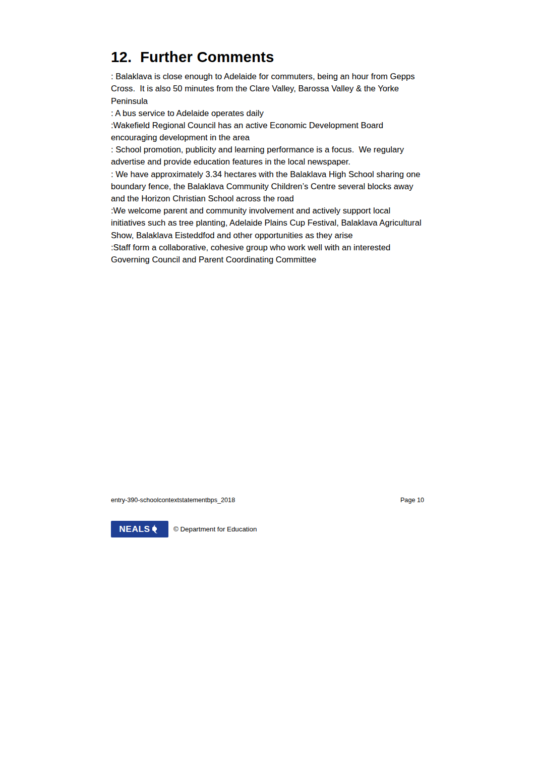12. Further Comments
: Balaklava is close enough to Adelaide for commuters, being an hour from Gepps Cross. It is also 50 minutes from the Clare Valley, Barossa Valley & the Yorke Peninsula
: A bus service to Adelaide operates daily
:Wakefield Regional Council has an active Economic Development Board encouraging development in the area
: School promotion, publicity and learning performance is a focus. We regulary advertise and provide education features in the local newspaper.
: We have approximately 3.34 hectares with the Balaklava High School sharing one boundary fence, the Balaklava Community Children’s Centre several blocks away and the Horizon Christian School across the road
:We welcome parent and community involvement and actively support local initiatives such as tree planting, Adelaide Plains Cup Festival, Balaklava Agricultural Show, Balaklava Eisteddfod and other opportunities as they arise
:Staff form a collaborative, cohesive group who work well with an interested Governing Council and Parent Coordinating Committee
entry-390-schoolcontextstatementbps_2018 Page 10
NEALS © Department for Education